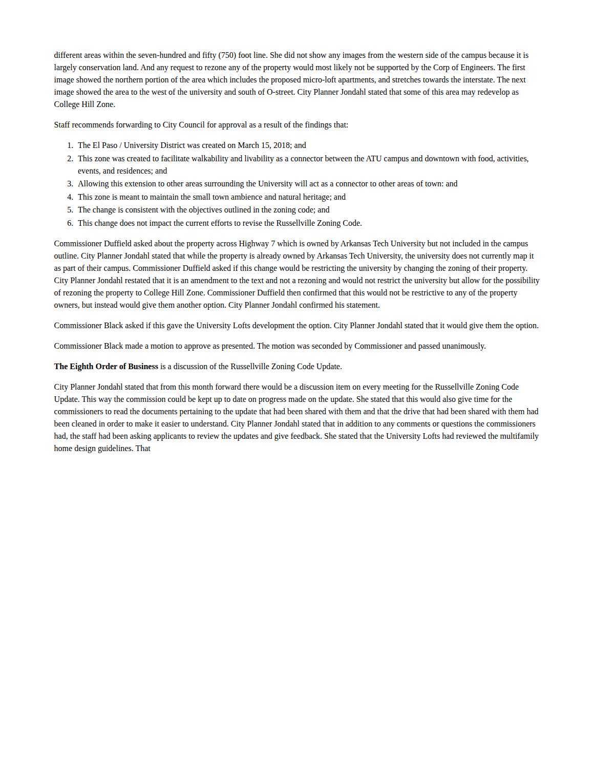different areas within the seven-hundred and fifty (750) foot line. She did not show any images from the western side of the campus because it is largely conservation land. And any request to rezone any of the property would most likely not be supported by the Corp of Engineers. The first image showed the northern portion of the area which includes the proposed micro-loft apartments, and stretches towards the interstate. The next image showed the area to the west of the university and south of O-street. City Planner Jondahl stated that some of this area may redevelop as College Hill Zone.
Staff recommends forwarding to City Council for approval as a result of the findings that:
The El Paso / University District was created on March 15, 2018; and
This zone was created to facilitate walkability and livability as a connector between the ATU campus and downtown with food, activities, events, and residences; and
Allowing this extension to other areas surrounding the University will act as a connector to other areas of town: and
This zone is meant to maintain the small town ambience and natural heritage; and
The change is consistent with the objectives outlined in the zoning code; and
This change does not impact the current efforts to revise the Russellville Zoning Code.
Commissioner Duffield asked about the property across Highway 7 which is owned by Arkansas Tech University but not included in the campus outline. City Planner Jondahl stated that while the property is already owned by Arkansas Tech University, the university does not currently map it as part of their campus. Commissioner Duffield asked if this change would be restricting the university by changing the zoning of their property. City Planner Jondahl restated that it is an amendment to the text and not a rezoning and would not restrict the university but allow for the possibility of rezoning the property to College Hill Zone. Commissioner Duffield then confirmed that this would not be restrictive to any of the property owners, but instead would give them another option. City Planner Jondahl confirmed his statement.
Commissioner Black asked if this gave the University Lofts development the option. City Planner Jondahl stated that it would give them the option.
Commissioner Black made a motion to approve as presented. The motion was seconded by Commissioner and passed unanimously.
The Eighth Order of Business is a discussion of the Russellville Zoning Code Update.
City Planner Jondahl stated that from this month forward there would be a discussion item on every meeting for the Russellville Zoning Code Update. This way the commission could be kept up to date on progress made on the update. She stated that this would also give time for the commissioners to read the documents pertaining to the update that had been shared with them and that the drive that had been shared with them had been cleaned in order to make it easier to understand. City Planner Jondahl stated that in addition to any comments or questions the commissioners had, the staff had been asking applicants to review the updates and give feedback. She stated that the University Lofts had reviewed the multifamily home design guidelines. That